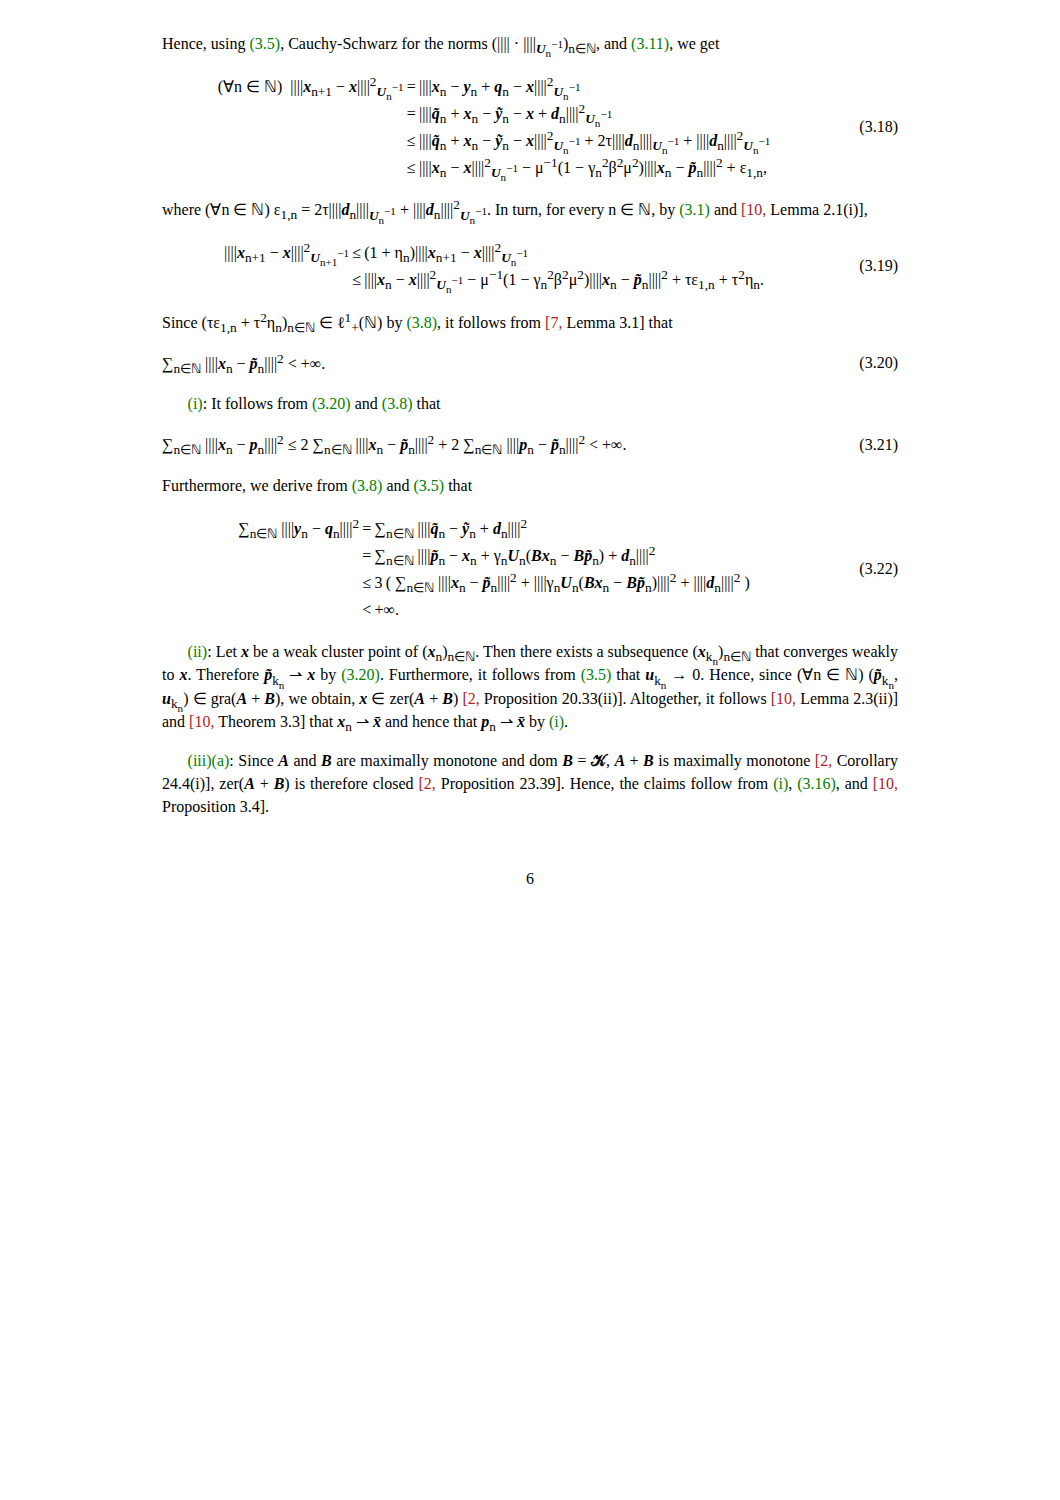Hence, using (3.5), Cauchy-Schwarz for the norms (|||| · ||||Un−1)n∈ℕ, and (3.11), we get
| (∀n ∈ ℕ) //// x n+1 − x //// 2 U n −1 | = | //// x n − y n + q n − x //// 2 U n −1 |
| | = | //// q̃ n + x n − ỹ n − x + d n //// 2 U n −1 |
| | ≤ | //// q̃ n + x n − ỹ n − x //// 2 U n −1 + 2τ//// d n //// U n −1 + //// d n //// 2 U n −1 |
| | ≤ | //// x n − x //// 2 U n −1 − μ −1 (1 − γ n 2 β 2 μ 2 )//// x n − p̃ n //// 2 + ε 1,n , |
(3.18)
where (∀n ∈ ℕ) ε1,n = 2τ||||dn||||Un−1 + ||||dn||||2Un−1. In turn, for every n ∈ ℕ, by (3.1) and [10, Lemma 2.1(i)],
| //// x n+1 − x //// 2 U n+1 −1 | ≤ | (1 + η n )//// x n+1 − x //// 2 U n −1 |
| | ≤ | //// x n − x //// 2 U n −1 − μ −1 (1 − γ n 2 β 2 μ 2 )//// x n − p̃ n //// 2 + τε 1,n + τ 2 η n . |
(3.19)
Since (τε1,n + τ2ηn)n∈ℕ ∈ ℓ1+(ℕ) by (3.8), it follows from [7, Lemma 3.1] that
∑n∈ℕ ||||xn − p̃n||||2 < +∞.
(3.20)
(i): It follows from (3.20) and (3.8) that
∑n∈ℕ ||||xn − pn||||2 ≤ 2 ∑n∈ℕ ||||xn − p̃n||||2 + 2 ∑n∈ℕ ||||pn − p̃n||||2 < +∞.
(3.21)
Furthermore, we derive from (3.8) and (3.5) that
| ∑ n∈ℕ //// y n − q n //// 2 | = | ∑ n∈ℕ //// q̃ n − ỹ n + d n //// 2 |
| | = | ∑ n∈ℕ //// p̃ n − x n + γ n U n ( Bx n − B p̃ n ) + d n //// 2 |
| | ≤ | 3 ( ∑ n∈ℕ //// x n − p̃ n //// 2 + ////γ n U n ( Bx n − B p̃ n )//// 2 + //// d n //// 2 ) |
| | < | +∞. |
(3.22)
(ii): Let x be a weak cluster point of (xn)n∈ℕ. Then there exists a subsequence (xkn)n∈ℕ that converges weakly to x. Therefore p̃kn ⇀ x by (3.20). Furthermore, it follows from (3.5) that ukn → 0. Hence, since (∀n ∈ ℕ) (p̃kn, ukn) ∈ gra(A + B), we obtain, x ∈ zer(A + B) [2, Proposition 20.33(ii)]. Altogether, it follows [10, Lemma 2.3(ii)] and [10, Theorem 3.3] that xn ⇀ x̄ and hence that pn ⇀ x̄ by (i).
(iii)(a): Since A and B are maximally monotone and dom B = 𝒦, A + B is maximally monotone [2, Corollary 24.4(i)], zer(A + B) is therefore closed [2, Proposition 23.39]. Hence, the claims follow from (i), (3.16), and [10, Proposition 3.4].
6